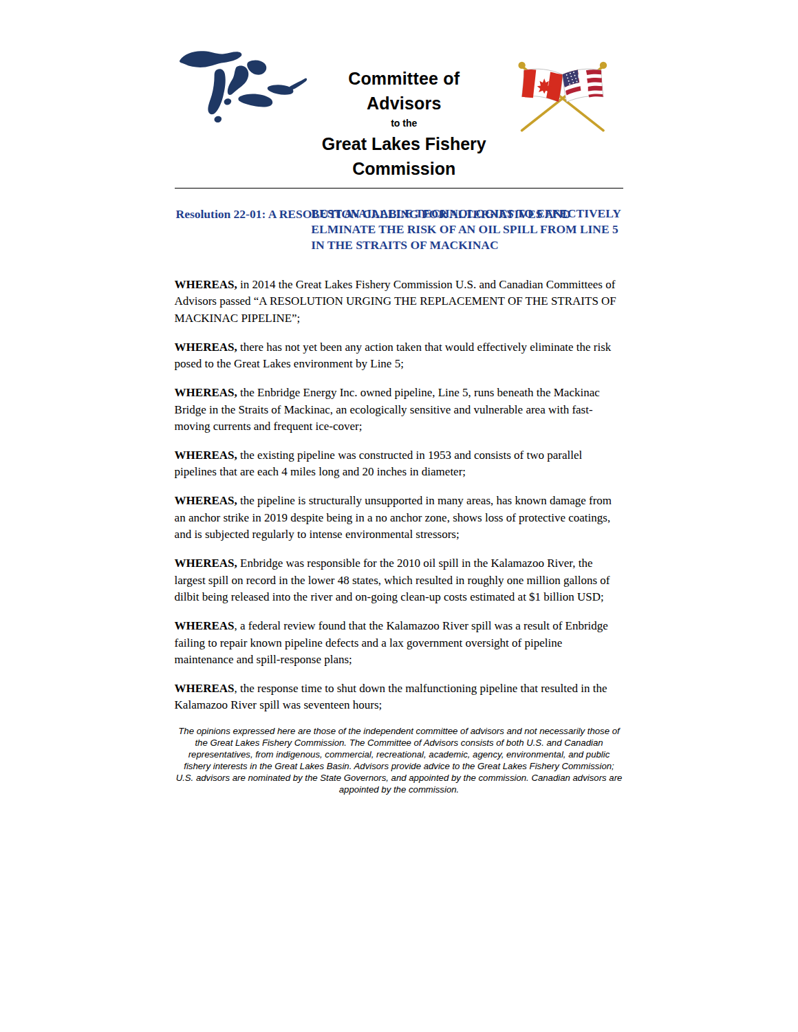Committee of Advisors
to the
Great Lakes Fishery Commission
Resolution 22-01: A RESOLUTION CALLING FOR ALTERNATIVES AND BEST AVAILABLE TECHNOLOGIES TO EFFECTIVELY ELMINATE THE RISK OF AN OIL SPILL FROM LINE 5 IN THE STRAITS OF MACKINAC
WHEREAS, in 2014 the Great Lakes Fishery Commission U.S. and Canadian Committees of Advisors passed “A RESOLUTION URGING THE REPLACEMENT OF THE STRAITS OF MACKINAC PIPELINE”;
WHEREAS, there has not yet been any action taken that would effectively eliminate the risk posed to the Great Lakes environment by Line 5;
WHEREAS, the Enbridge Energy Inc. owned pipeline, Line 5, runs beneath the Mackinac Bridge in the Straits of Mackinac, an ecologically sensitive and vulnerable area with fast-moving currents and frequent ice-cover;
WHEREAS, the existing pipeline was constructed in 1953 and consists of two parallel pipelines that are each 4 miles long and 20 inches in diameter;
WHEREAS, the pipeline is structurally unsupported in many areas, has known damage from an anchor strike in 2019 despite being in a no anchor zone, shows loss of protective coatings, and is subjected regularly to intense environmental stressors;
WHEREAS, Enbridge was responsible for the 2010 oil spill in the Kalamazoo River, the largest spill on record in the lower 48 states, which resulted in roughly one million gallons of dilbit being released into the river and on-going clean-up costs estimated at $1 billion USD;
WHEREAS, a federal review found that the Kalamazoo River spill was a result of Enbridge failing to repair known pipeline defects and a lax government oversight of pipeline maintenance and spill-response plans;
WHEREAS, the response time to shut down the malfunctioning pipeline that resulted in the Kalamazoo River spill was seventeen hours;
The opinions expressed here are those of the independent committee of advisors and not necessarily those of the Great Lakes Fishery Commission. The Committee of Advisors consists of both U.S. and Canadian representatives, from indigenous, commercial, recreational, academic, agency, environmental, and public fishery interests in the Great Lakes Basin. Advisors provide advice to the Great Lakes Fishery Commission; U.S. advisors are nominated by the State Governors, and appointed by the commission. Canadian advisors are appointed by the commission.